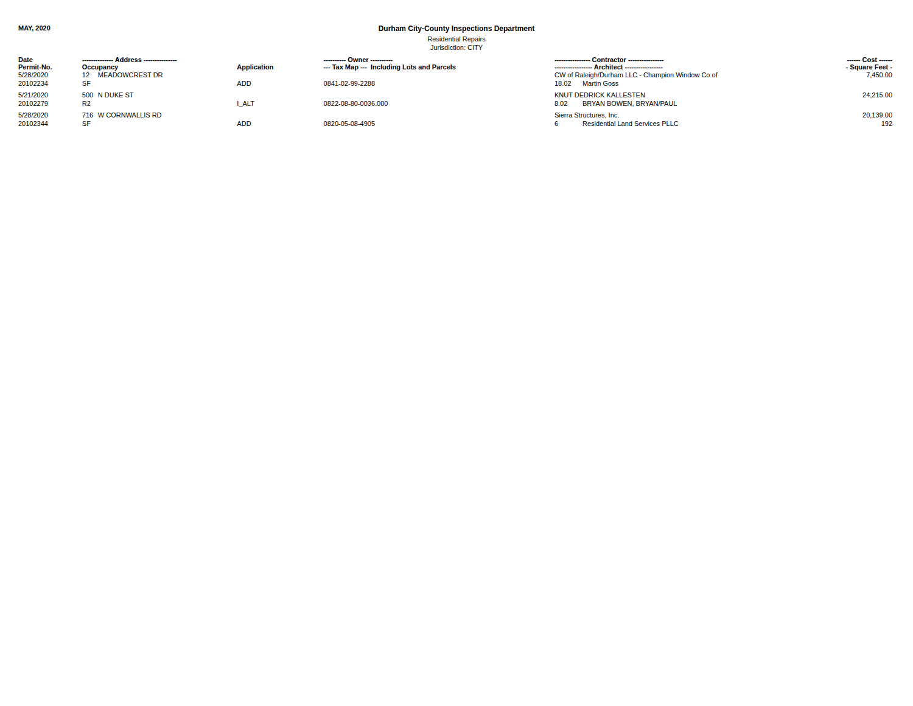MAY, 2020
Durham City-County Inspections Department
Residential Repairs
Jurisdiction: CITY
| Date | -------------- Address --------------- | | ---------- Owner ---------- | ---------------- Contractor ---------------- | ------ Cost ------ |
| --- | --- | --- | --- | --- | --- |
| Permit-No. | Occupancy | Application | --- Tax Map --- Including Lots and Parcels | ----------------- Architect ----------------- | - Square Feet - |
| 5/28/2020 | 12 MEADOWCREST DR | | | CW of Raleigh/Durham LLC - Champion Window Co of | 7,450.00 |
| 20102234 | SF | ADD | 0841-02-99-2288 | 18.02 Martin Goss | |
| 5/21/2020 | 500 N DUKE ST | | | KNUT DEDRICK KALLESTEN | 24,215.00 |
| 20102279 | R2 | I_ALT | 0822-08-80-0036.000 | 8.02 BRYAN BOWEN, BRYAN/PAUL | |
| 5/28/2020 | 716 W CORNWALLIS RD | | | Sierra Structures, Inc. | 20,139.00 |
| 20102344 | SF | ADD | 0820-05-08-4905 | 6 Residential Land Services PLLC | 192 |